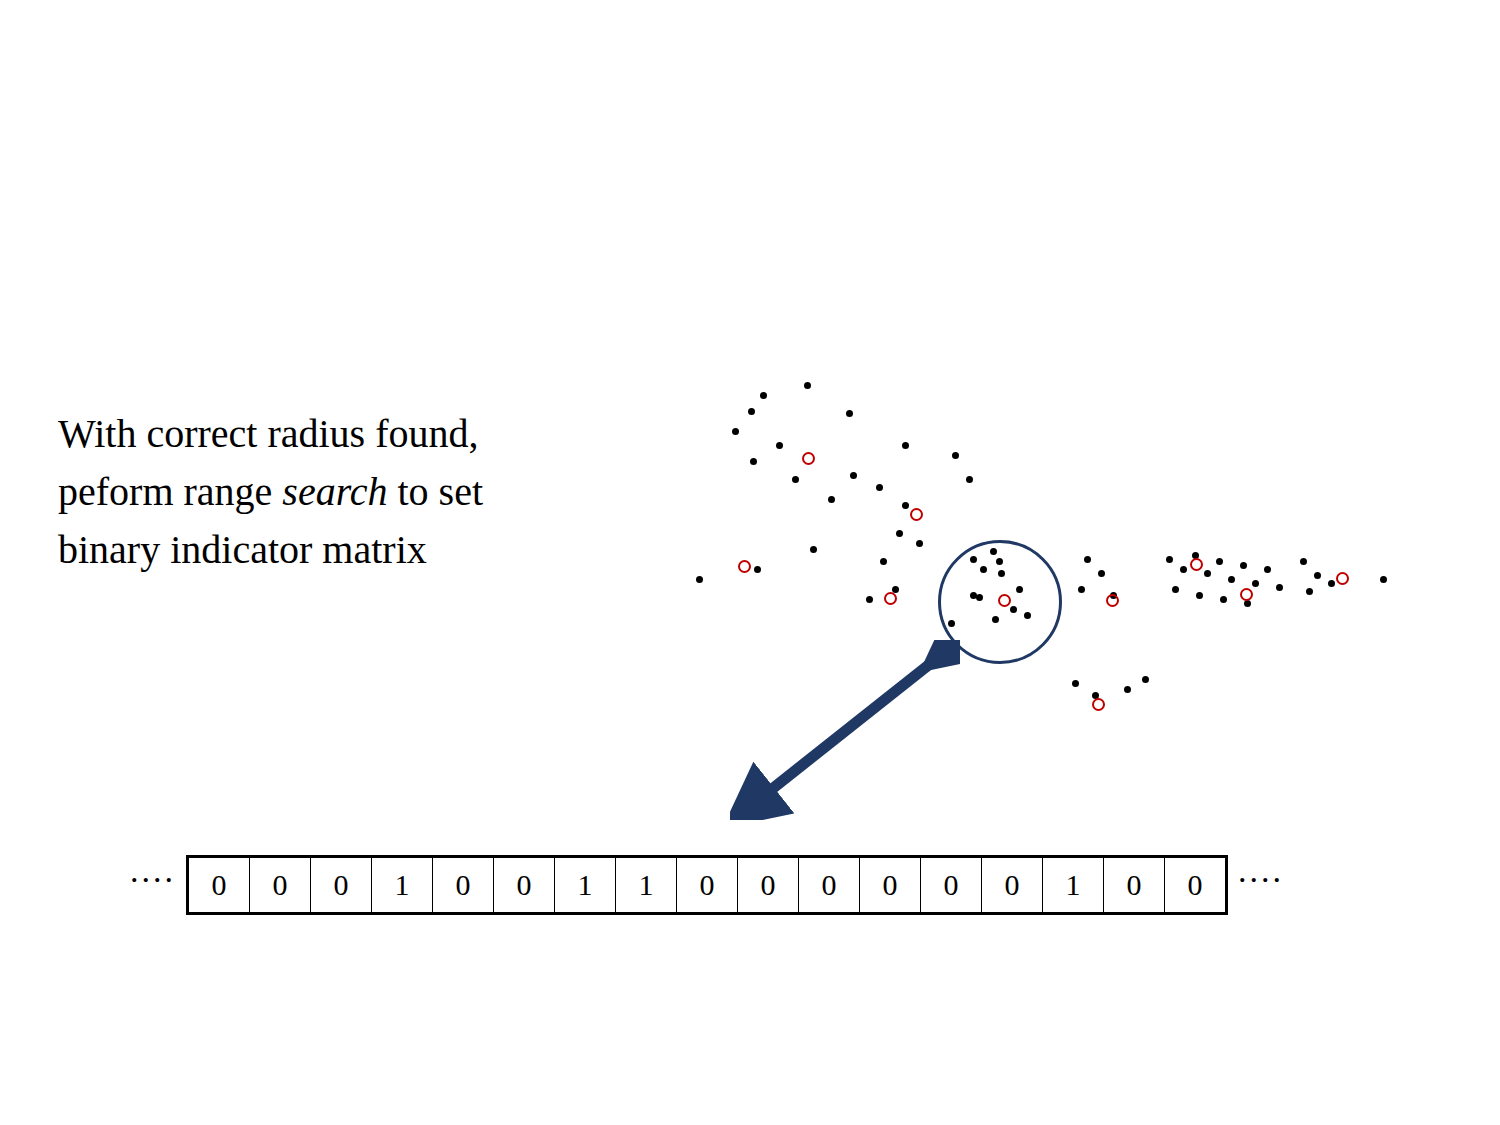With correct radius found,
peform range search to set
binary indicator matrix
....
| 0 | 0 | 0 | 1 | 0 | 0 | 1 | 1 | 0 | 0 | 0 | 0 | 0 | 0 | 1 | 0 | 0 |
....